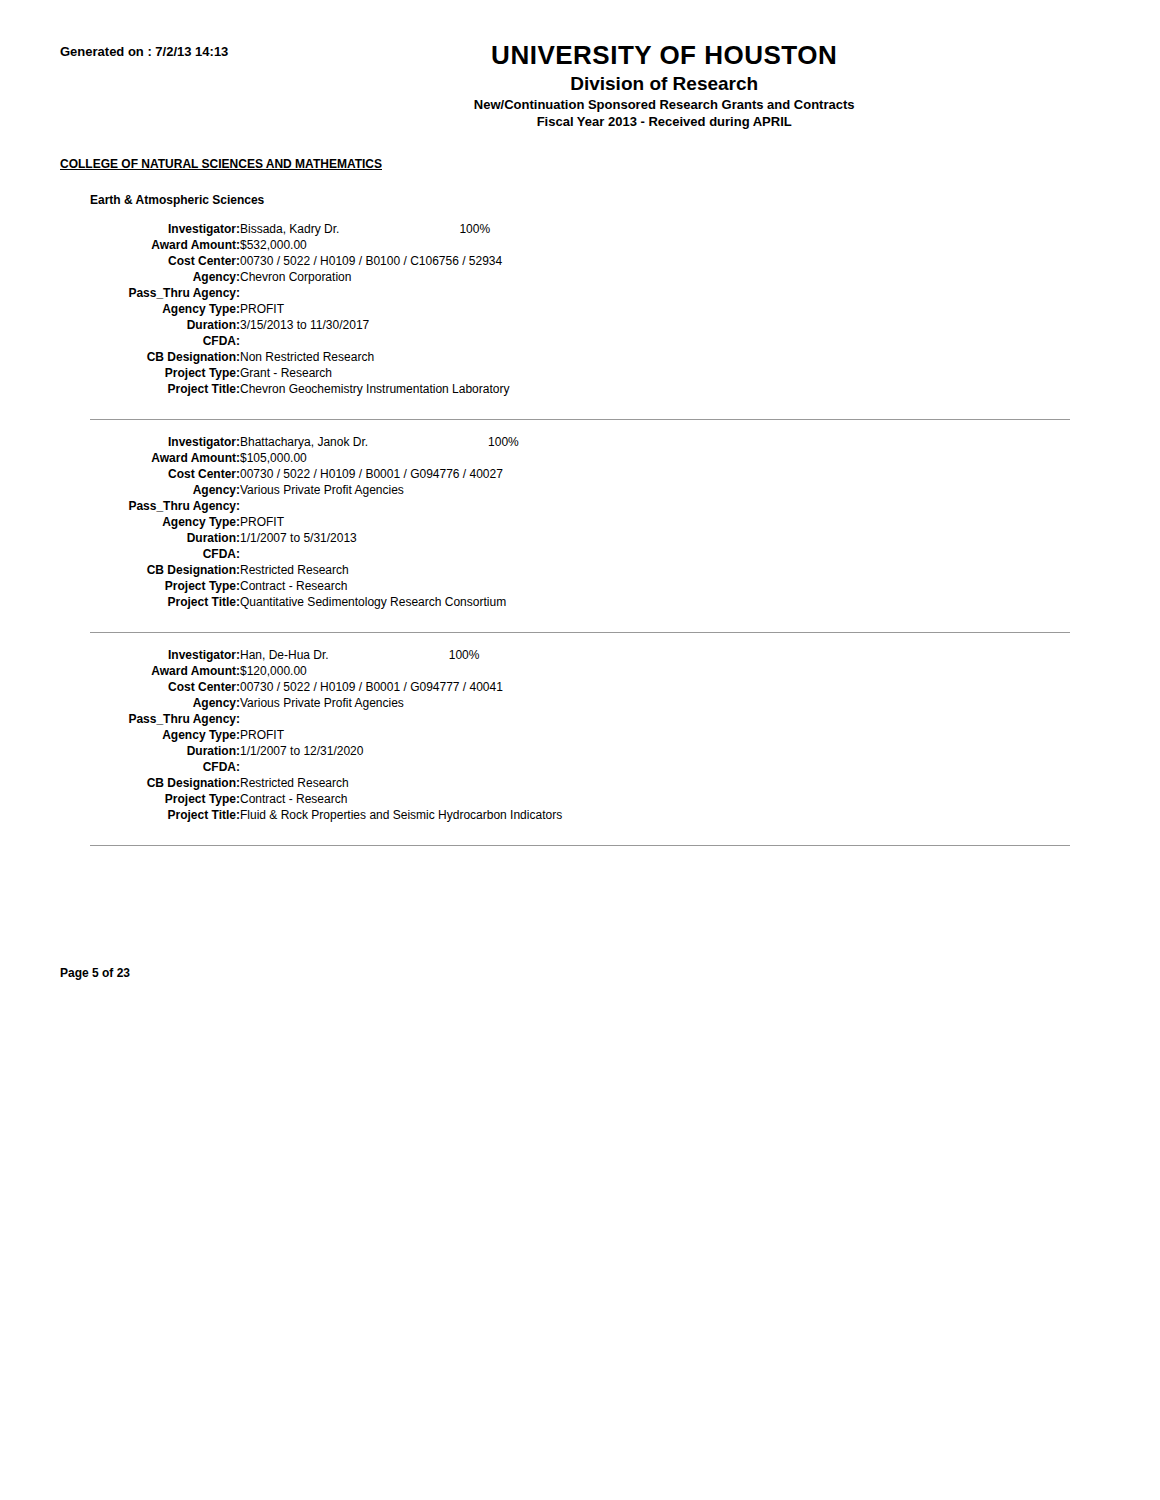Generated on : 7/2/13 14:13
UNIVERSITY OF HOUSTON
Division of Research
New/Continuation Sponsored Research Grants and Contracts
Fiscal Year 2013 - Received during APRIL
COLLEGE OF NATURAL SCIENCES AND MATHEMATICS
Earth & Atmospheric Sciences
| Investigator: | Bissada, Kadry Dr. 100% |
| Award Amount: | $532,000.00 |
| Cost Center: | 00730 / 5022 / H0109 / B0100 / C106756 / 52934 |
| Agency: | Chevron Corporation |
| Pass_Thru Agency: | |
| Agency Type: | PROFIT |
| Duration: | 3/15/2013 to 11/30/2017 |
| CFDA: | |
| CB Designation: | Non Restricted Research |
| Project Type: | Grant - Research |
| Project Title: | Chevron Geochemistry Instrumentation Laboratory |
| Investigator: | Bhattacharya, Janok Dr. 100% |
| Award Amount: | $105,000.00 |
| Cost Center: | 00730 / 5022 / H0109 / B0001 / G094776 / 40027 |
| Agency: | Various Private Profit Agencies |
| Pass_Thru Agency: | |
| Agency Type: | PROFIT |
| Duration: | 1/1/2007 to 5/31/2013 |
| CFDA: | |
| CB Designation: | Restricted Research |
| Project Type: | Contract - Research |
| Project Title: | Quantitative Sedimentology Research Consortium |
| Investigator: | Han, De-Hua Dr. 100% |
| Award Amount: | $120,000.00 |
| Cost Center: | 00730 / 5022 / H0109 / B0001 / G094777 / 40041 |
| Agency: | Various Private Profit Agencies |
| Pass_Thru Agency: | |
| Agency Type: | PROFIT |
| Duration: | 1/1/2007 to 12/31/2020 |
| CFDA: | |
| CB Designation: | Restricted Research |
| Project Type: | Contract - Research |
| Project Title: | Fluid & Rock Properties and Seismic Hydrocarbon Indicators |
Page 5 of 23